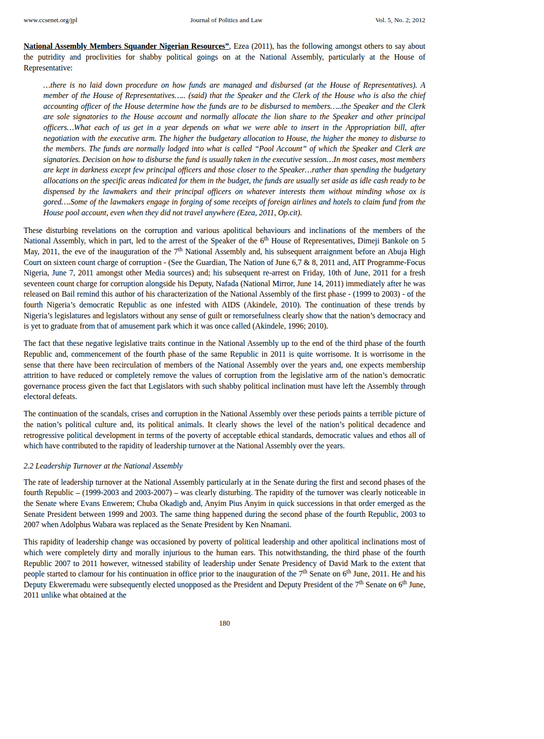www.ccsenet.org/jpl Journal of Politics and Law Vol. 5, No. 2; 2012
National Assembly Members Squander Nigerian Resources”, Ezea (2011), has the following amongst others to say about the putridity and proclivities for shabby political goings on at the National Assembly, particularly at the House of Representative:
…there is no laid down procedure on how funds are managed and disbursed (at the House of Representatives). A member of the House of Representatives….. (said) that the Speaker and the Clerk of the House who is also the chief accounting officer of the House determine how the funds are to be disbursed to members…..the Speaker and the Clerk are sole signatories to the House account and normally allocate the lion share to the Speaker and other principal officers…What each of us get in a year depends on what we were able to insert in the Appropriation bill, after negotiation with the executive arm. The higher the budgetary allocation to House, the higher the money to disburse to the members. The funds are normally lodged into what is called “Pool Account” of which the Speaker and Clerk are signatories. Decision on how to disburse the fund is usually taken in the executive session…In most cases, most members are kept in darkness except few principal officers and those closer to the Speaker…rather than spending the budgetary allocations on the specific areas indicated for them in the budget, the funds are usually set aside as idle cash ready to be dispensed by the lawmakers and their principal officers on whatever interests them without minding whose ox is gored….Some of the lawmakers engage in forging of some receipts of foreign airlines and hotels to claim fund from the House pool account, even when they did not travel anywhere (Ezea, 2011, Op.cit).
These disturbing revelations on the corruption and various apolitical behaviours and inclinations of the members of the National Assembly, which in part, led to the arrest of the Speaker of the 6th House of Representatives, Dimeji Bankole on 5 May, 2011, the eve of the inauguration of the 7th National Assembly and, his subsequent arraignment before an Abuja High Court on sixteen count charge of corruption - (See the Guardian, The Nation of June 6,7 & 8, 2011 and, AIT Programme-Focus Nigeria, June 7, 2011 amongst other Media sources) and; his subsequent re-arrest on Friday, 10th of June, 2011 for a fresh seventeen count charge for corruption alongside his Deputy, Nafada (National Mirror, June 14, 2011) immediately after he was released on Bail remind this author of his characterization of the National Assembly of the first phase - (1999 to 2003) - of the fourth Nigeria’s democratic Republic as one infested with AIDS (Akindele, 2010). The continuation of these trends by Nigeria’s legislatures and legislators without any sense of guilt or remorsefulness clearly show that the nation’s democracy and is yet to graduate from that of amusement park which it was once called (Akindele, 1996; 2010).
The fact that these negative legislative traits continue in the National Assembly up to the end of the third phase of the fourth Republic and, commencement of the fourth phase of the same Republic in 2011 is quite worrisome. It is worrisome in the sense that there have been recirculation of members of the National Assembly over the years and, one expects membership attrition to have reduced or completely remove the values of corruption from the legislative arm of the nation’s democratic governance process given the fact that Legislators with such shabby political inclination must have left the Assembly through electoral defeats.
The continuation of the scandals, crises and corruption in the National Assembly over these periods paints a terrible picture of the nation’s political culture and, its political animals. It clearly shows the level of the nation’s political decadence and retrogressive political development in terms of the poverty of acceptable ethical standards, democratic values and ethos all of which have contributed to the rapidity of leadership turnover at the National Assembly over the years.
2.2 Leadership Turnover at the National Assembly
The rate of leadership turnover at the National Assembly particularly at in the Senate during the first and second phases of the fourth Republic – (1999-2003 and 2003-2007) – was clearly disturbing. The rapidity of the turnover was clearly noticeable in the Senate where Evans Enwerem; Chuba Okadigb and, Anyim Pius Anyim in quick successions in that order emerged as the Senate President between 1999 and 2003. The same thing happened during the second phase of the fourth Republic, 2003 to 2007 when Adolphus Wabara was replaced as the Senate President by Ken Nnamani.
This rapidity of leadership change was occasioned by poverty of political leadership and other apolitical inclinations most of which were completely dirty and morally injurious to the human ears. This notwithstanding, the third phase of the fourth Republic 2007 to 2011 however, witnessed stability of leadership under Senate Presidency of David Mark to the extent that people started to clamour for his continuation in office prior to the inauguration of the 7th Senate on 6th June, 2011. He and his Deputy Ekweremadu were subsequently elected unopposed as the President and Deputy President of the 7th Senate on 6th June, 2011 unlike what obtained at the
180